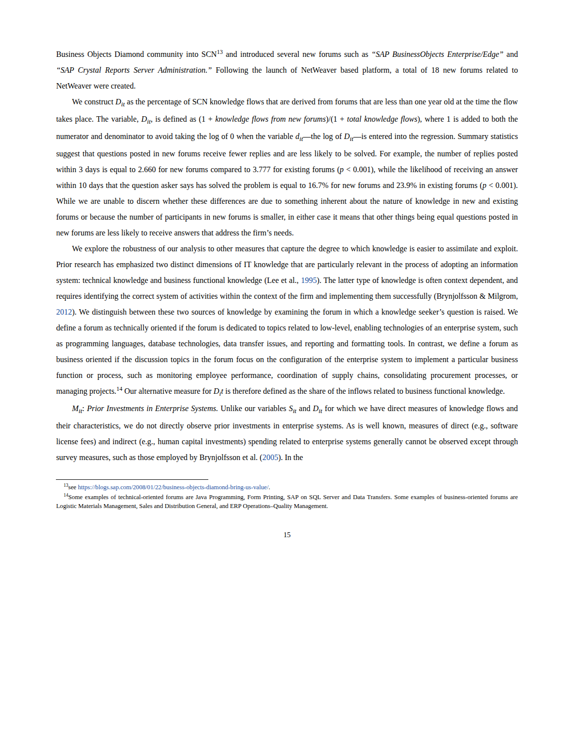Business Objects Diamond community into SCN13 and introduced several new forums such as “SAP BusinessObjects Enterprise/Edge” and “SAP Crystal Reports Server Administration.” Following the launch of NetWeaver based platform, a total of 18 new forums related to NetWeaver were created.
We construct Dit as the percentage of SCN knowledge flows that are derived from forums that are less than one year old at the time the flow takes place. The variable, Dit, is defined as (1 + knowledge flows from new forums)/(1 + total knowledge flows), where 1 is added to both the numerator and denominator to avoid taking the log of 0 when the variable dit—the log of Dit—is entered into the regression. Summary statistics suggest that questions posted in new forums receive fewer replies and are less likely to be solved. For example, the number of replies posted within 3 days is equal to 2.660 for new forums compared to 3.777 for existing forums (p < 0.001), while the likelihood of receiving an answer within 10 days that the question asker says has solved the problem is equal to 16.7% for new forums and 23.9% in existing forums (p < 0.001). While we are unable to discern whether these differences are due to something inherent about the nature of knowledge in new and existing forums or because the number of participants in new forums is smaller, in either case it means that other things being equal questions posted in new forums are less likely to receive answers that address the firm’s needs.
We explore the robustness of our analysis to other measures that capture the degree to which knowledge is easier to assimilate and exploit. Prior research has emphasized two distinct dimensions of IT knowledge that are particularly relevant in the process of adopting an information system: technical knowledge and business functional knowledge (Lee et al., 1995). The latter type of knowledge is often context dependent, and requires identifying the correct system of activities within the context of the firm and implementing them successfully (Brynjolfsson & Milgrom, 2012). We distinguish between these two sources of knowledge by examining the forum in which a knowledge seeker’s question is raised. We define a forum as technically oriented if the forum is dedicated to topics related to low-level, enabling technologies of an enterprise system, such as programming languages, database technologies, data transfer issues, and reporting and formatting tools. In contrast, we define a forum as business oriented if the discussion topics in the forum focus on the configuration of the enterprise system to implement a particular business function or process, such as monitoring employee performance, coordination of supply chains, consolidating procurement processes, or managing projects.14 Our alternative measure for Dit is therefore defined as the share of the inflows related to business functional knowledge.
Mit: Prior Investments in Enterprise Systems. Unlike our variables Sit and Dit for which we have direct measures of knowledge flows and their characteristics, we do not directly observe prior investments in enterprise systems. As is well known, measures of direct (e.g., software license fees) and indirect (e.g., human capital investments) spending related to enterprise systems generally cannot be observed except through survey measures, such as those employed by Brynjolfsson et al. (2005). In the
13see https://blogs.sap.com/2008/01/22/business-objects-diamond-bring-us-value/.
14Some examples of technical-oriented forums are Java Programming, Form Printing, SAP on SQL Server and Data Transfers. Some examples of business-oriented forums are Logistic Materials Management, Sales and Distribution General, and ERP Operations–Quality Management.
15